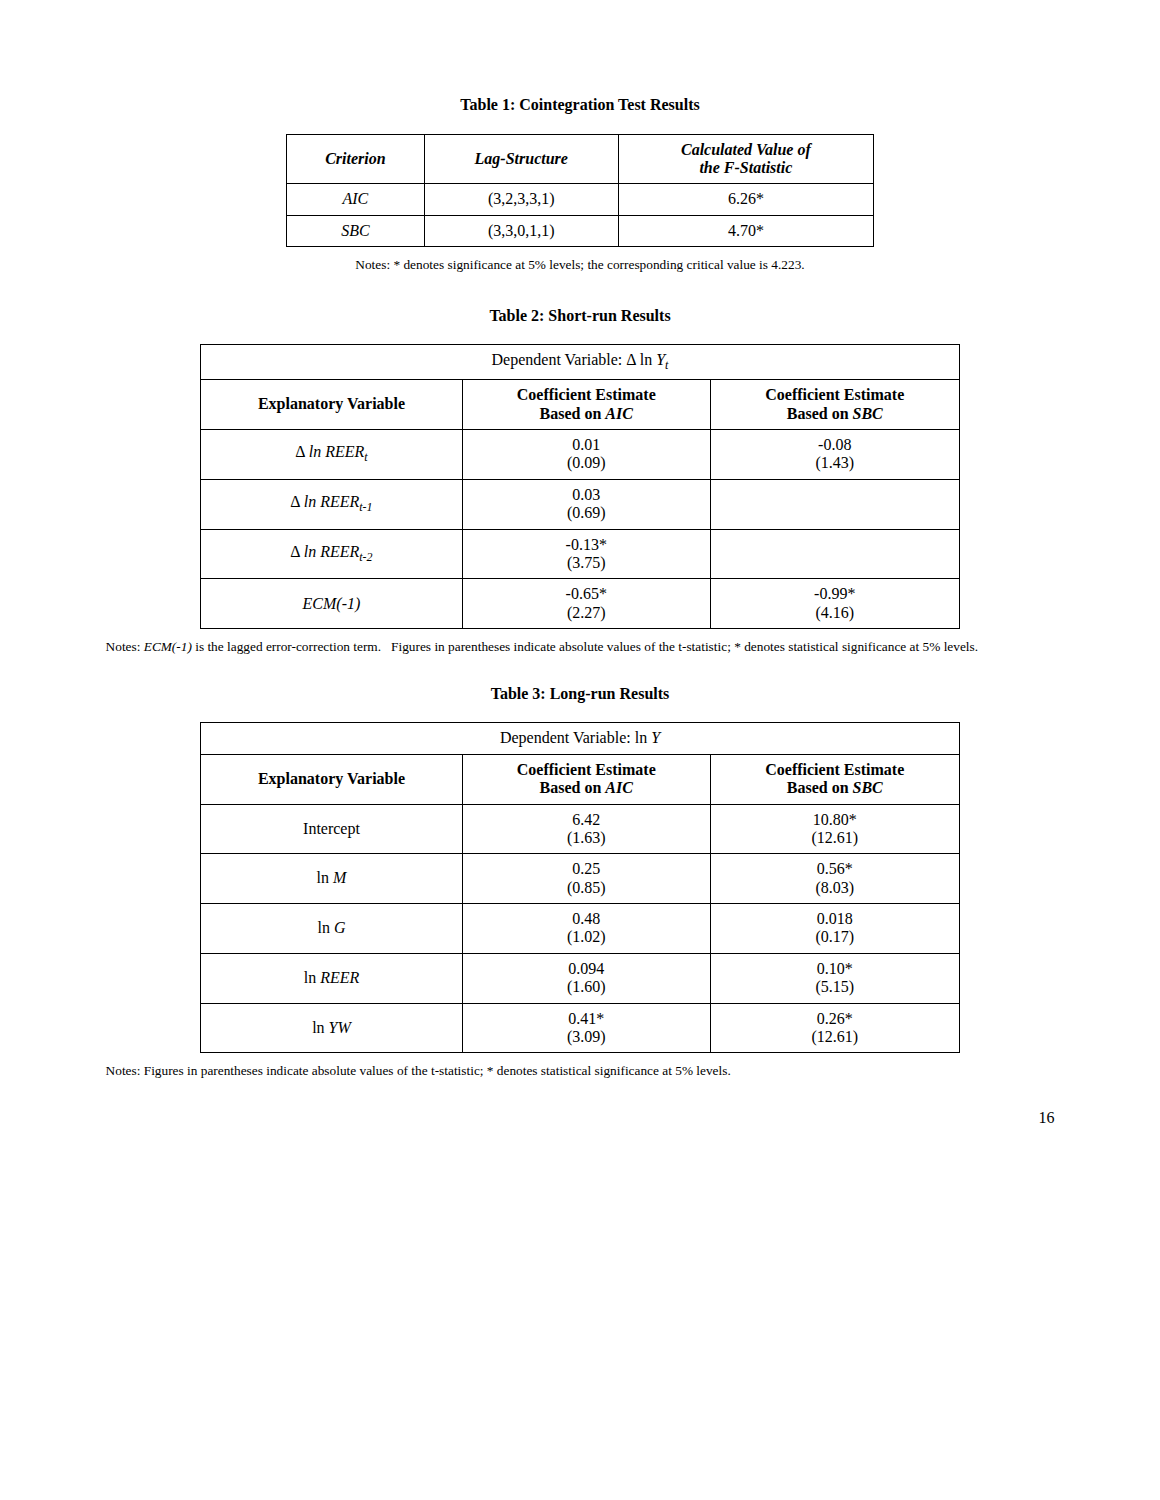Table 1: Cointegration Test Results
| Criterion | Lag-Structure | Calculated Value of the F-Statistic |
| --- | --- | --- |
| AIC | (3,2,3,3,1) | 6.26* |
| SBC | (3,3,0,1,1) | 4.70* |
Notes: * denotes significance at 5% levels; the corresponding critical value is 4.223.
Table 2: Short-run Results
| Dependent Variable: Δ ln Y t |
| Explanatory Variable | Coefficient Estimate Based on AIC | Coefficient Estimate Based on SBC |
| Δ ln REER t | 0.01 (0.09) | -0.08 (1.43) |
| Δ ln REER t-1 | 0.03 (0.69) | |
| Δ ln REER t-2 | -0.13* (3.75) | |
| ECM(-1) | -0.65* (2.27) | -0.99* (4.16) |
Notes: ECM(-1) is the lagged error-correction term. Figures in parentheses indicate absolute values of the t-statistic; * denotes statistical significance at 5% levels.
Table 3: Long-run Results
| Dependent Variable: ln Y |
| Explanatory Variable | Coefficient Estimate Based on AIC | Coefficient Estimate Based on SBC |
| Intercept | 6.42 (1.63) | 10.80* (12.61) |
| ln M | 0.25 (0.85) | 0.56* (8.03) |
| ln G | 0.48 (1.02) | 0.018 (0.17) |
| ln REER | 0.094 (1.60) | 0.10* (5.15) |
| ln YW | 0.41* (3.09) | 0.26* (12.61) |
Notes: Figures in parentheses indicate absolute values of the t-statistic; * denotes statistical significance at 5% levels.
16